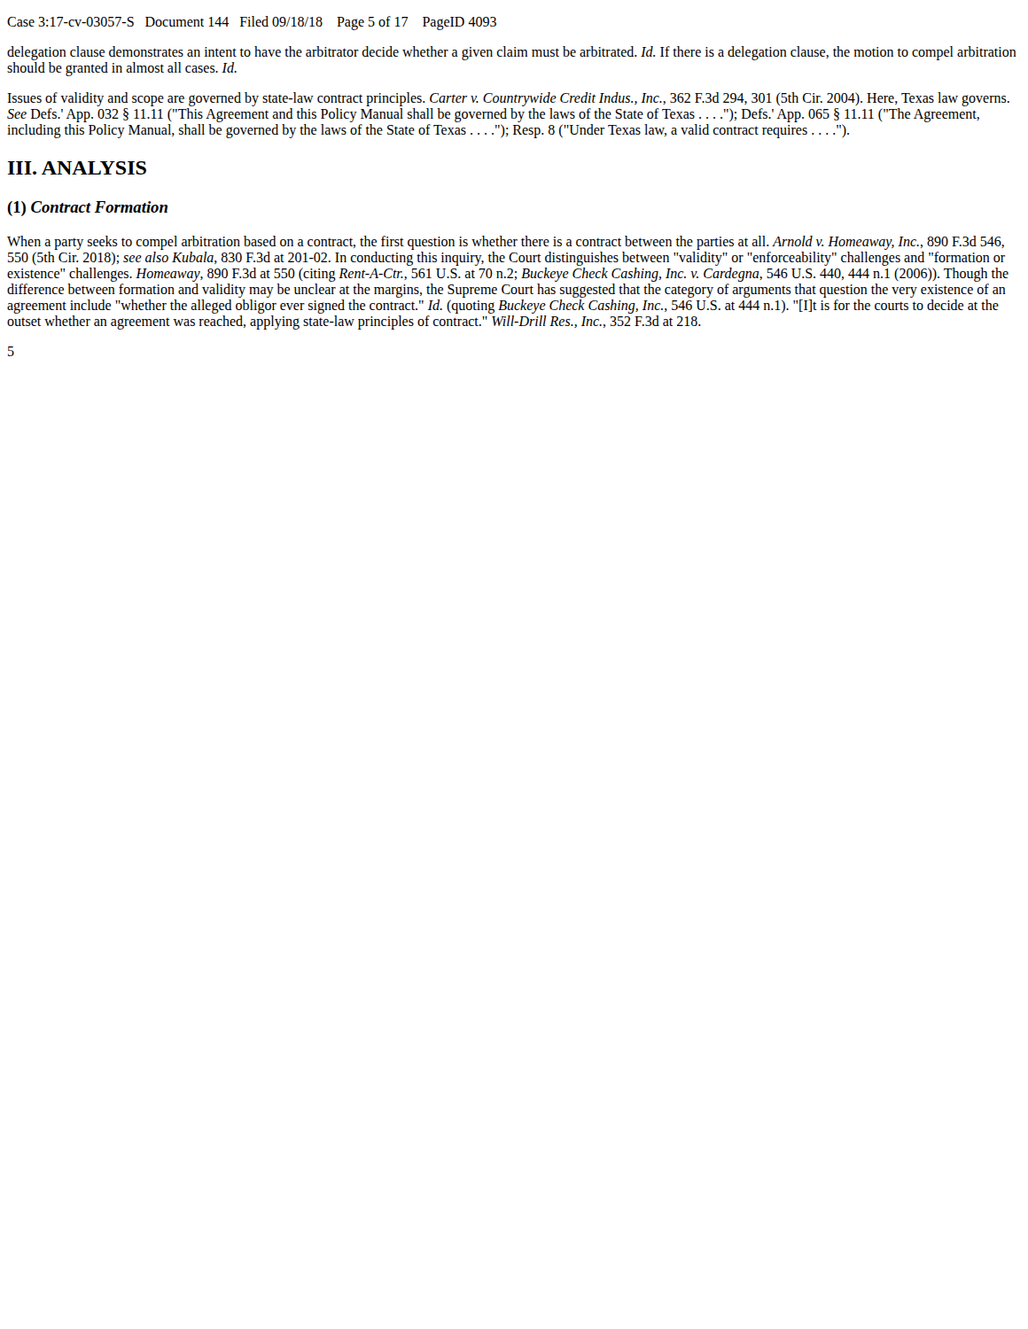Case 3:17-cv-03057-S Document 144 Filed 09/18/18 Page 5 of 17 PageID 4093
delegation clause demonstrates an intent to have the arbitrator decide whether a given claim must be arbitrated. Id. If there is a delegation clause, the motion to compel arbitration should be granted in almost all cases. Id.
Issues of validity and scope are governed by state-law contract principles. Carter v. Countrywide Credit Indus., Inc., 362 F.3d 294, 301 (5th Cir. 2004). Here, Texas law governs. See Defs.' App. 032 § 11.11 ("This Agreement and this Policy Manual shall be governed by the laws of the State of Texas . . . ."); Defs.' App. 065 § 11.11 ("The Agreement, including this Policy Manual, shall be governed by the laws of the State of Texas . . . ."); Resp. 8 ("Under Texas law, a valid contract requires . . . .").
III. ANALYSIS
(1) Contract Formation
When a party seeks to compel arbitration based on a contract, the first question is whether there is a contract between the parties at all. Arnold v. Homeaway, Inc., 890 F.3d 546, 550 (5th Cir. 2018); see also Kubala, 830 F.3d at 201-02. In conducting this inquiry, the Court distinguishes between "validity" or "enforceability" challenges and "formation or existence" challenges. Homeaway, 890 F.3d at 550 (citing Rent-A-Ctr., 561 U.S. at 70 n.2; Buckeye Check Cashing, Inc. v. Cardegna, 546 U.S. 440, 444 n.1 (2006)). Though the difference between formation and validity may be unclear at the margins, the Supreme Court has suggested that the category of arguments that question the very existence of an agreement include "whether the alleged obligor ever signed the contract." Id. (quoting Buckeye Check Cashing, Inc., 546 U.S. at 444 n.1). "[I]t is for the courts to decide at the outset whether an agreement was reached, applying state-law principles of contract." Will-Drill Res., Inc., 352 F.3d at 218.
5